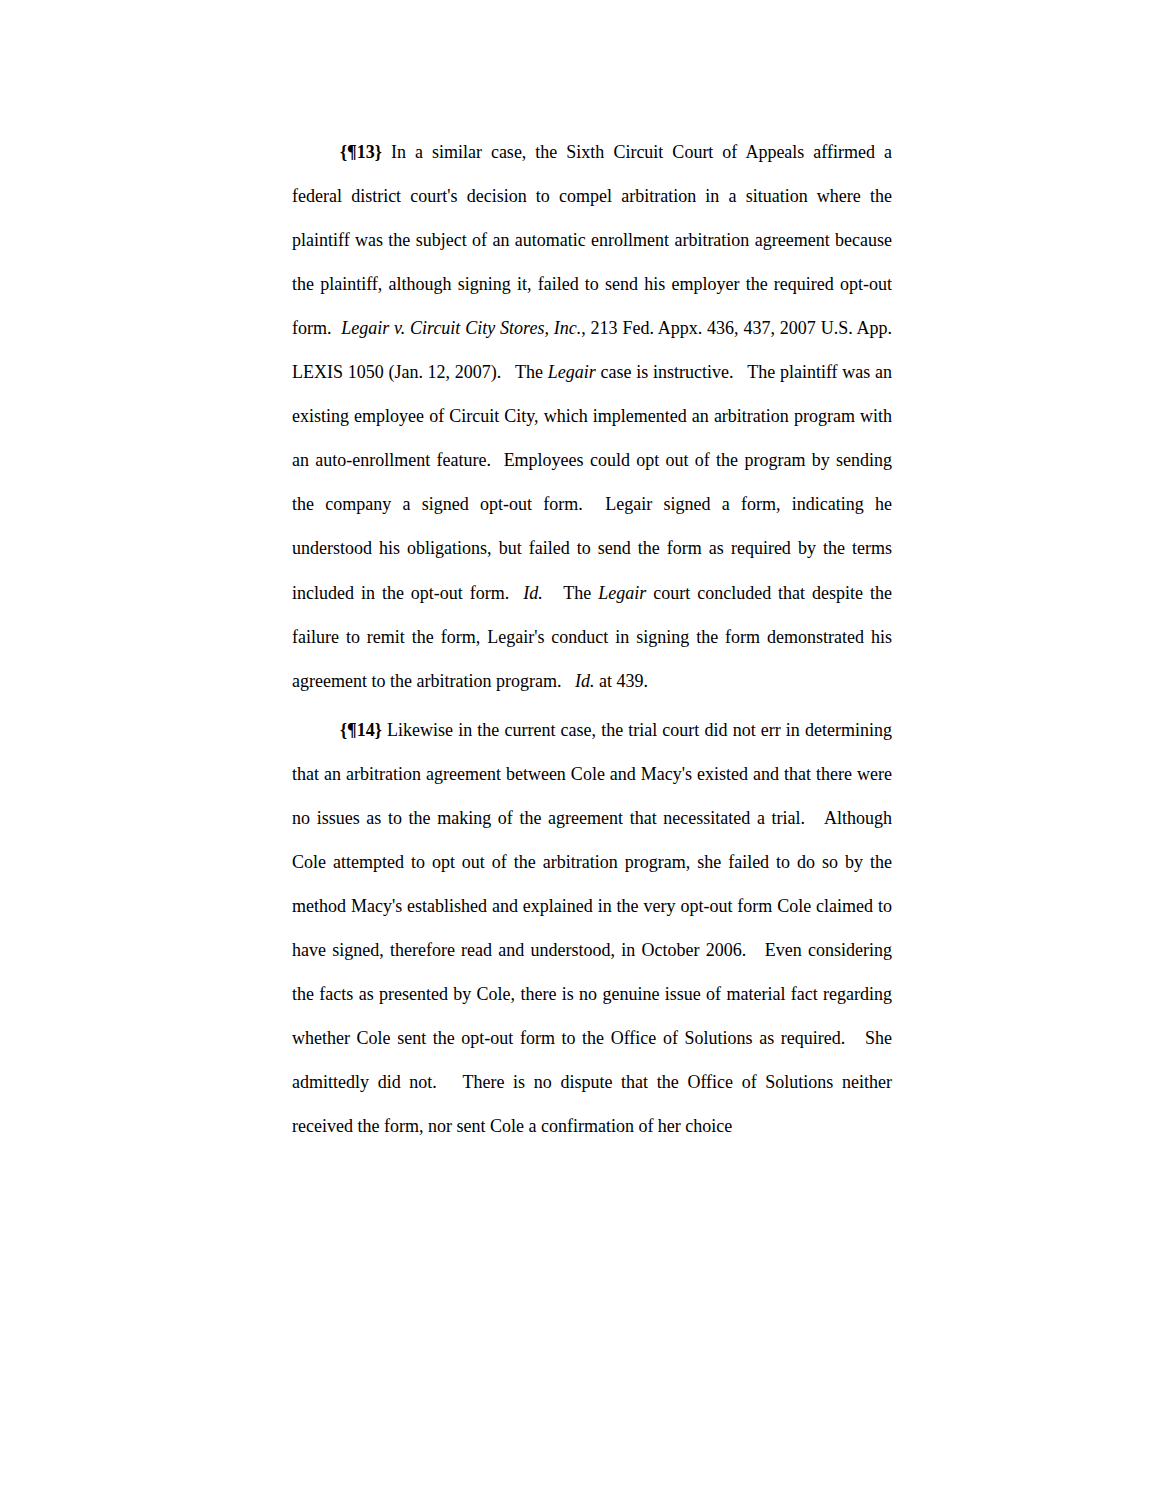{¶13} In a similar case, the Sixth Circuit Court of Appeals affirmed a federal district court's decision to compel arbitration in a situation where the plaintiff was the subject of an automatic enrollment arbitration agreement because the plaintiff, although signing it, failed to send his employer the required opt-out form. Legair v. Circuit City Stores, Inc., 213 Fed. Appx. 436, 437, 2007 U.S. App. LEXIS 1050 (Jan. 12, 2007). The Legair case is instructive. The plaintiff was an existing employee of Circuit City, which implemented an arbitration program with an auto-enrollment feature. Employees could opt out of the program by sending the company a signed opt-out form. Legair signed a form, indicating he understood his obligations, but failed to send the form as required by the terms included in the opt-out form. Id. The Legair court concluded that despite the failure to remit the form, Legair's conduct in signing the form demonstrated his agreement to the arbitration program. Id. at 439.
{¶14} Likewise in the current case, the trial court did not err in determining that an arbitration agreement between Cole and Macy's existed and that there were no issues as to the making of the agreement that necessitated a trial. Although Cole attempted to opt out of the arbitration program, she failed to do so by the method Macy's established and explained in the very opt-out form Cole claimed to have signed, therefore read and understood, in October 2006. Even considering the facts as presented by Cole, there is no genuine issue of material fact regarding whether Cole sent the opt-out form to the Office of Solutions as required. She admittedly did not. There is no dispute that the Office of Solutions neither received the form, nor sent Cole a confirmation of her choice